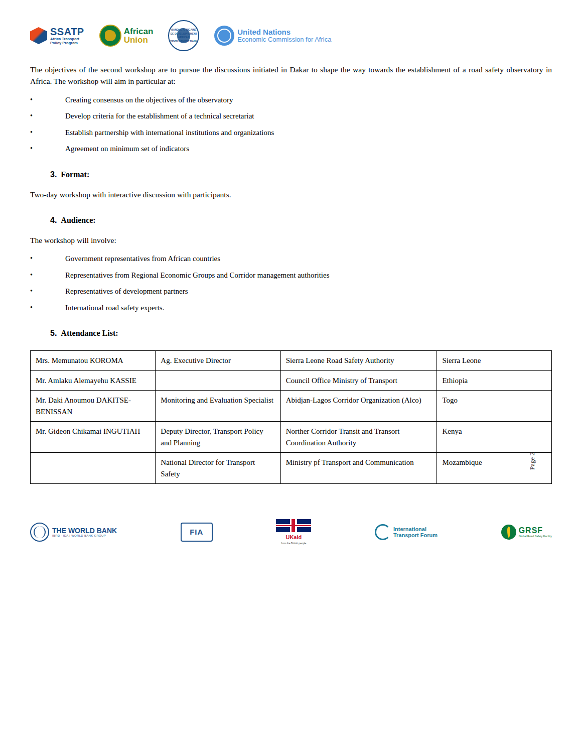SSATP
Africa Transport
Policy Program
AfricanUnion
BANQUE AFRICAINE DE DEVELOPPEMENT
AFRICAN DEVELOPMENT BANK
United Nations
Economic Commission for Africa
The objectives of the second workshop are to pursue the discussions initiated in Dakar to shape the way towards the establishment of a road safety observatory in Africa. The workshop will aim in particular at:
Creating consensus on the objectives of the observatory
Develop criteria for the establishment of a technical secretariat
Establish partnership with international institutions and organizations
Agreement on minimum set of indicators
3. Format:
Two-day workshop with interactive discussion with participants.
4. Audience:
The workshop will involve:
Government representatives from African countries
Representatives from Regional Economic Groups and Corridor management authorities
Representatives of development partners
International road safety experts.
5. Attendance List:
| Mrs. Memunatou KOROMA | Ag. Executive Director | Sierra Leone Road Safety Authority | Sierra Leone |
| Mr. Amlaku Alemayehu KASSIE | | Council Office Ministry of Transport | Ethiopia |
| Mr. Daki Anoumou DAKITSE-BENISSAN | Monitoring and Evaluation Specialist | Abidjan-Lagos Corridor Organization (Alco) | Togo |
| Mr. Gideon Chikamai INGUTIAH | Deputy Director, Transport Policy and Planning | Norther Corridor Transit and Transort Coordination Authority | Kenya |
| | National Director for Transport Safety | Ministry pf Transport and Communication | Mozambique |
Page 2
THE WORLD BANK
IBRD · IDA | WORLD BANK GROUP
FIA
UKaid
from the British people
International
Transport Forum
GRSF
Global Road Safety Facility